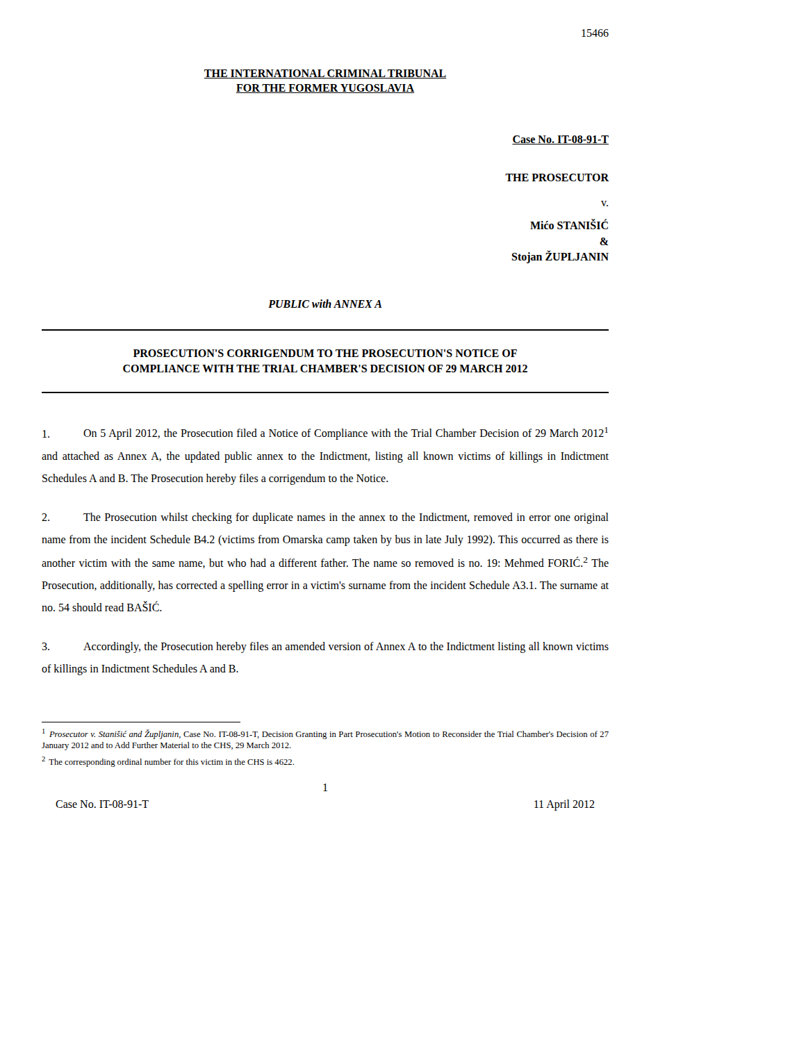15466
THE INTERNATIONAL CRIMINAL TRIBUNAL
FOR THE FORMER YUGOSLAVIA
Case No. IT-08-91-T
THE PROSECUTOR
v.
Mićo STANIŠIĆ
&
Stojan ŽUPLJANIN
PUBLIC with ANNEX A
PROSECUTION'S CORRIGENDUM TO THE PROSECUTION'S NOTICE OF
COMPLIANCE WITH THE TRIAL CHAMBER'S DECISION OF 29 MARCH 2012
1. On 5 April 2012, the Prosecution filed a Notice of Compliance with the Trial Chamber Decision of 29 March 20121 and attached as Annex A, the updated public annex to the Indictment, listing all known victims of killings in Indictment Schedules A and B. The Prosecution hereby files a corrigendum to the Notice.
2. The Prosecution whilst checking for duplicate names in the annex to the Indictment, removed in error one original name from the incident Schedule B4.2 (victims from Omarska camp taken by bus in late July 1992). This occurred as there is another victim with the same name, but who had a different father. The name so removed is no. 19: Mehmed FORIĆ.2 The Prosecution, additionally, has corrected a spelling error in a victim's surname from the incident Schedule A3.1. The surname at no. 54 should read BAŠIĆ.
3. Accordingly, the Prosecution hereby files an amended version of Annex A to the Indictment listing all known victims of killings in Indictment Schedules A and B.
1 Prosecutor v. Stanišić and Župljanin, Case No. IT-08-91-T, Decision Granting in Part Prosecution's Motion to Reconsider the Trial Chamber's Decision of 27 January 2012 and to Add Further Material to the CHS, 29 March 2012.
2 The corresponding ordinal number for this victim in the CHS is 4622.
1
Case No. IT-08-91-T 11 April 2012